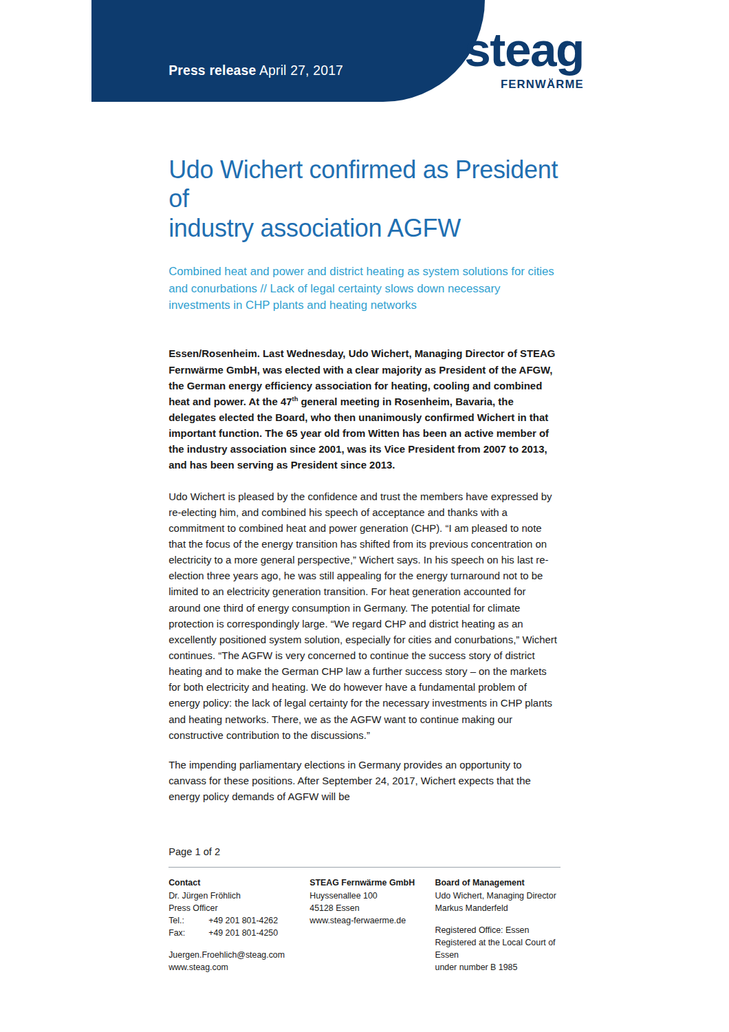Press release April 27, 2017
steag
FERNWÄRME
Udo Wichert confirmed as President of
industry association AGFW
Combined heat and power and district heating as system solutions for cities and conurbations // Lack of legal certainty slows down necessary investments in CHP plants and heating networks
Essen/Rosenheim. Last Wednesday, Udo Wichert, Managing Director of STEAG Fernwärme GmbH, was elected with a clear majority as President of the AFGW, the German energy efficiency association for heating, cooling and combined heat and power. At the 47th general meeting in Rosenheim, Bavaria, the delegates elected the Board, who then unanimously confirmed Wichert in that important function. The 65 year old from Witten has been an active member of the industry association since 2001, was its Vice President from 2007 to 2013, and has been serving as President since 2013.
Udo Wichert is pleased by the confidence and trust the members have expressed by re-electing him, and combined his speech of acceptance and thanks with a commitment to combined heat and power generation (CHP). “I am pleased to note that the focus of the energy transition has shifted from its previous concentration on electricity to a more general perspective,” Wichert says. In his speech on his last re-election three years ago, he was still appealing for the energy turnaround not to be limited to an electricity generation transition. For heat generation accounted for around one third of energy consumption in Germany. The potential for climate protection is correspondingly large. “We regard CHP and district heating as an excellently positioned system solution, especially for cities and conurbations,” Wichert continues. “The AGFW is very concerned to continue the success story of district heating and to make the German CHP law a further success story – on the markets for both electricity and heating. We do however have a fundamental problem of energy policy: the lack of legal certainty for the necessary investments in CHP plants and heating networks. There, we as the AGFW want to continue making our constructive contribution to the discussions.”
The impending parliamentary elections in Germany provides an opportunity to canvass for these positions. After September 24, 2017, Wichert expects that the energy policy demands of AGFW will be
Page 1 of 2
Contact
Dr. Jürgen Fröhlich
Press Officer
Tel.:+49 201 801-4262
Fax:+49 201 801-4250
Juergen.Froehlich@steag.com
www.steag.com
STEAG Fernwärme GmbH
Huyssenallee 100
45128 Essen
www.steag-ferwaerme.de
Board of Management
Udo Wichert, Managing Director
Markus Manderfeld
Registered Office: Essen
Registered at the Local Court of Essen
under number B 1985